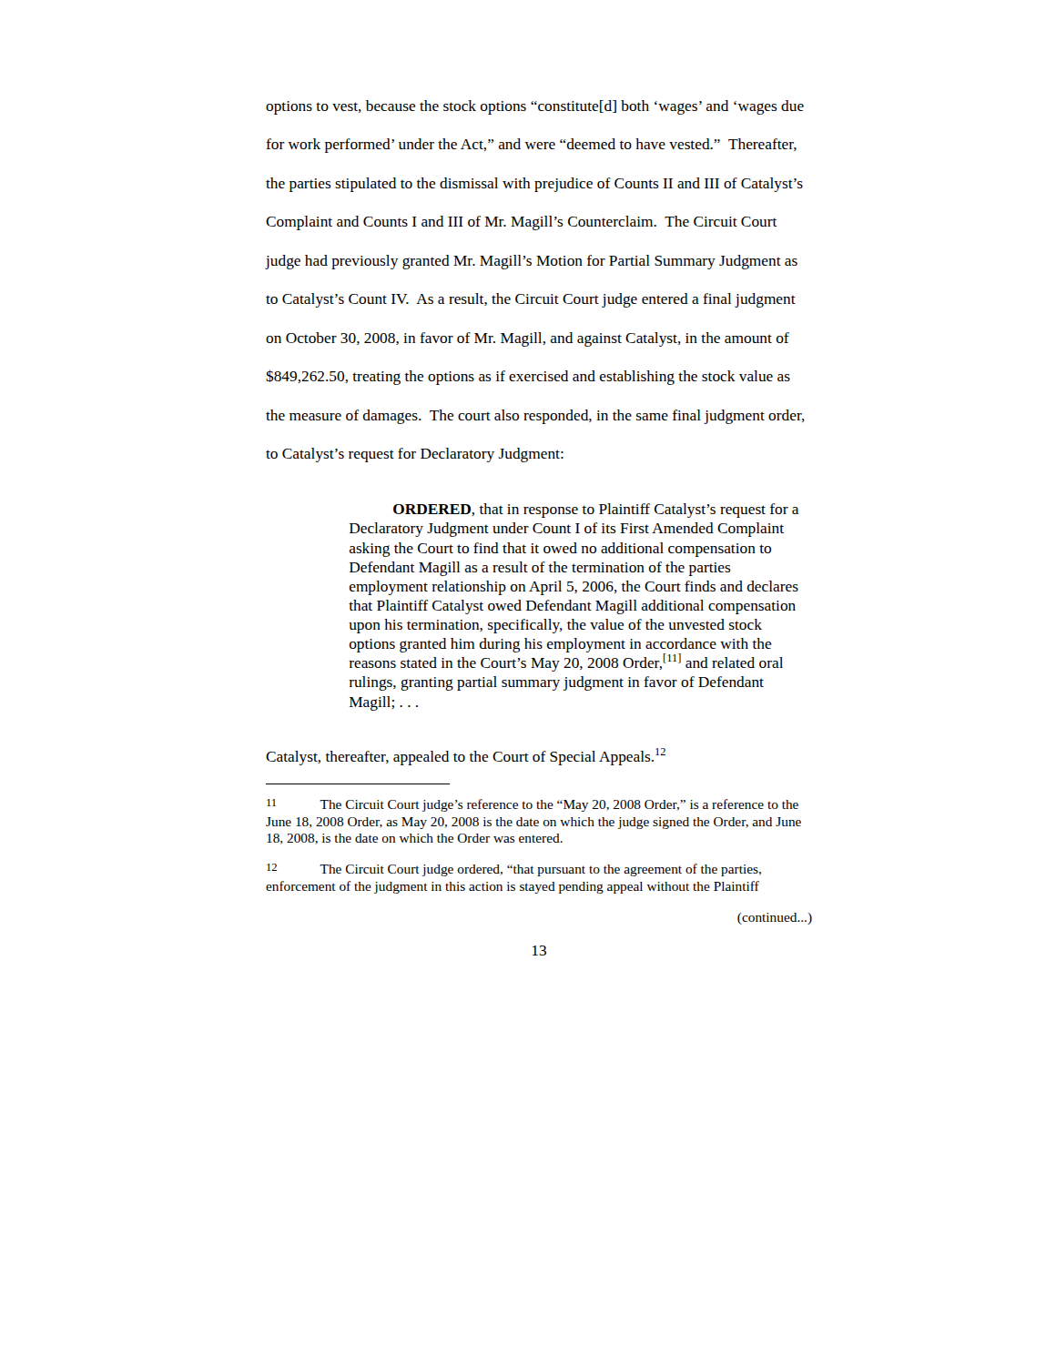options to vest, because the stock options “constitute[d] both ‘wages’ and ‘wages due for work performed’ under the Act,” and were “deemed to have vested.” Thereafter, the parties stipulated to the dismissal with prejudice of Counts II and III of Catalyst’s Complaint and Counts I and III of Mr. Magill’s Counterclaim. The Circuit Court judge had previously granted Mr. Magill’s Motion for Partial Summary Judgment as to Catalyst’s Count IV. As a result, the Circuit Court judge entered a final judgment on October 30, 2008, in favor of Mr. Magill, and against Catalyst, in the amount of $849,262.50, treating the options as if exercised and establishing the stock value as the measure of damages. The court also responded, in the same final judgment order, to Catalyst’s request for Declaratory Judgment:
ORDERED, that in response to Plaintiff Catalyst’s request for a Declaratory Judgment under Count I of its First Amended Complaint asking the Court to find that it owed no additional compensation to Defendant Magill as a result of the termination of the parties employment relationship on April 5, 2006, the Court finds and declares that Plaintiff Catalyst owed Defendant Magill additional compensation upon his termination, specifically, the value of the unvested stock options granted him during his employment in accordance with the reasons stated in the Court’s May 20, 2008 Order,[11] and related oral rulings, granting partial summary judgment in favor of Defendant Magill; . . .
Catalyst, thereafter, appealed to the Court of Special Appeals.12
11 The Circuit Court judge’s reference to the “May 20, 2008 Order,” is a reference to the June 18, 2008 Order, as May 20, 2008 is the date on which the judge signed the Order, and June 18, 2008, is the date on which the Order was entered.
12 The Circuit Court judge ordered, “that pursuant to the agreement of the parties, enforcement of the judgment in this action is stayed pending appeal without the Plaintiff
(continued...)
13